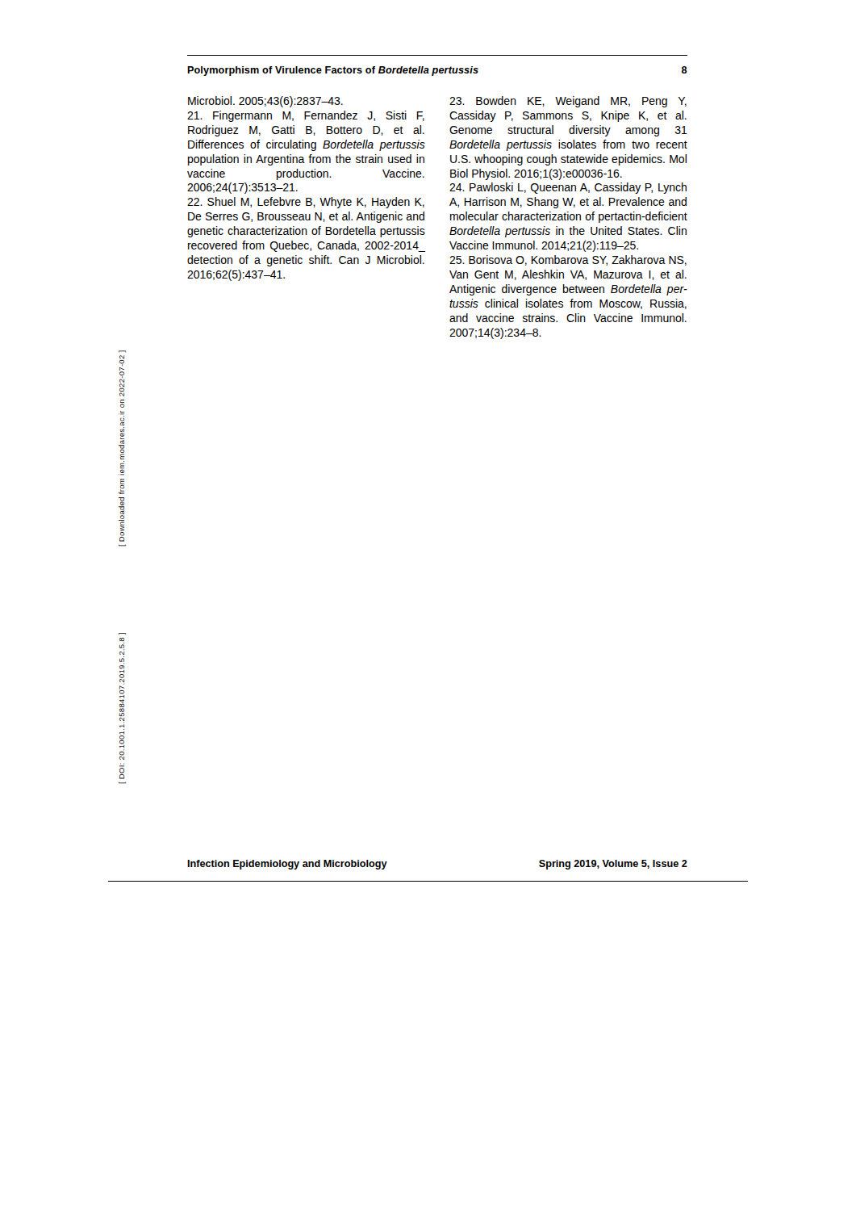Polymorphism of Virulence Factors of Bordetella pertussis
8
Microbiol. 2005;43(6):2837–43.
21. Fingermann M, Fernandez J, Sisti F, Rodriguez M, Gatti B, Bottero D, et al. Differences of circulating Bordetella pertussis population in Argentina from the strain used in vaccine production. Vaccine. 2006;24(17):3513–21.
22. Shuel M, Lefebvre B, Whyte K, Hayden K, De Serres G, Brousseau N, et al. Antigenic and genetic characterization of Bordetella pertussis recovered from Quebec, Canada, 2002-2014_ detection of a genetic shift. Can J Microbiol. 2016;62(5):437–41.
23. Bowden KE, Weigand MR, Peng Y, Cassiday P, Sammons S, Knipe K, et al. Genome structural diversity among 31 Bordetella pertussis isolates from two recent U.S. whooping cough statewide epidemics. Mol Biol Physiol. 2016;1(3):e00036-16.
24. Pawloski L, Queenan A, Cassiday P, Lynch A, Harrison M, Shang W, et al. Prevalence and molecular characterization of pertactin-deficient Bordetella pertussis in the United States. Clin Vaccine Immunol. 2014;21(2):119–25.
25. Borisova O, Kombarova SY, Zakharova NS, Van Gent M, Aleshkin VA, Mazurova I, et al. Antigenic divergence between Bordetella pertussis clinical isolates from Moscow, Russia, and vaccine strains. Clin Vaccine Immunol. 2007;14(3):234–8.
[ Downloaded from iem.modares.ac.ir on 2022-07-02 ]
[ DOI: 20.1001.1.25884107.2019.5.2.5.8 ]
Infection Epidemiology and Microbiology
Spring 2019, Volume 5, Issue 2